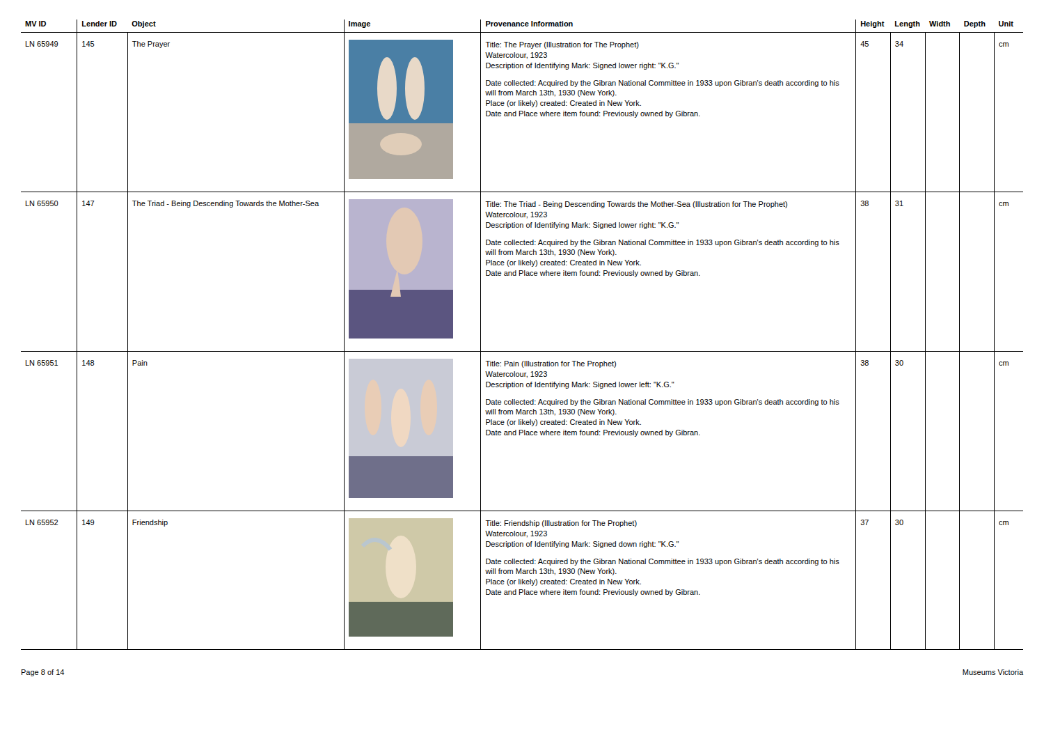| MV ID | Lender ID | Object | Image | Provenance Information | Height | Length | Width | Depth | Unit |
| --- | --- | --- | --- | --- | --- | --- | --- | --- | --- |
| LN 65949 | 145 | The Prayer | | Title: The Prayer (Illustration for The Prophet) Watercolour, 1923 Description of Identifying Mark: Signed lower right: "K.G." Date collected: Acquired by the Gibran National Committee in 1933 upon Gibran's death according to his will from March 13th, 1930 (New York). Place (or likely) created: Created in New York. Date and Place where item found: Previously owned by Gibran. | 45 | 34 | | | cm |
| LN 65950 | 147 | The Triad - Being Descending Towards the Mother-Sea | | Title: The Triad - Being Descending Towards the Mother-Sea (Illustration for The Prophet) Watercolour, 1923 Description of Identifying Mark: Signed lower right: "K.G." Date collected: Acquired by the Gibran National Committee in 1933 upon Gibran's death according to his will from March 13th, 1930 (New York). Place (or likely) created: Created in New York. Date and Place where item found: Previously owned by Gibran. | 38 | 31 | | | cm |
| LN 65951 | 148 | Pain | | Title: Pain (Illustration for The Prophet) Watercolour, 1923 Description of Identifying Mark: Signed lower left: "K.G." Date collected: Acquired by the Gibran National Committee in 1933 upon Gibran's death according to his will from March 13th, 1930 (New York). Place (or likely) created: Created in New York. Date and Place where item found: Previously owned by Gibran. | 38 | 30 | | | cm |
| LN 65952 | 149 | Friendship | | Title: Friendship (Illustration for The Prophet) Watercolour, 1923 Description of Identifying Mark: Signed down right: "K.G." Date collected: Acquired by the Gibran National Committee in 1933 upon Gibran's death according to his will from March 13th, 1930 (New York). Place (or likely) created: Created in New York. Date and Place where item found: Previously owned by Gibran. | 37 | 30 | | | cm |
Page 8 of 14
Museums Victoria